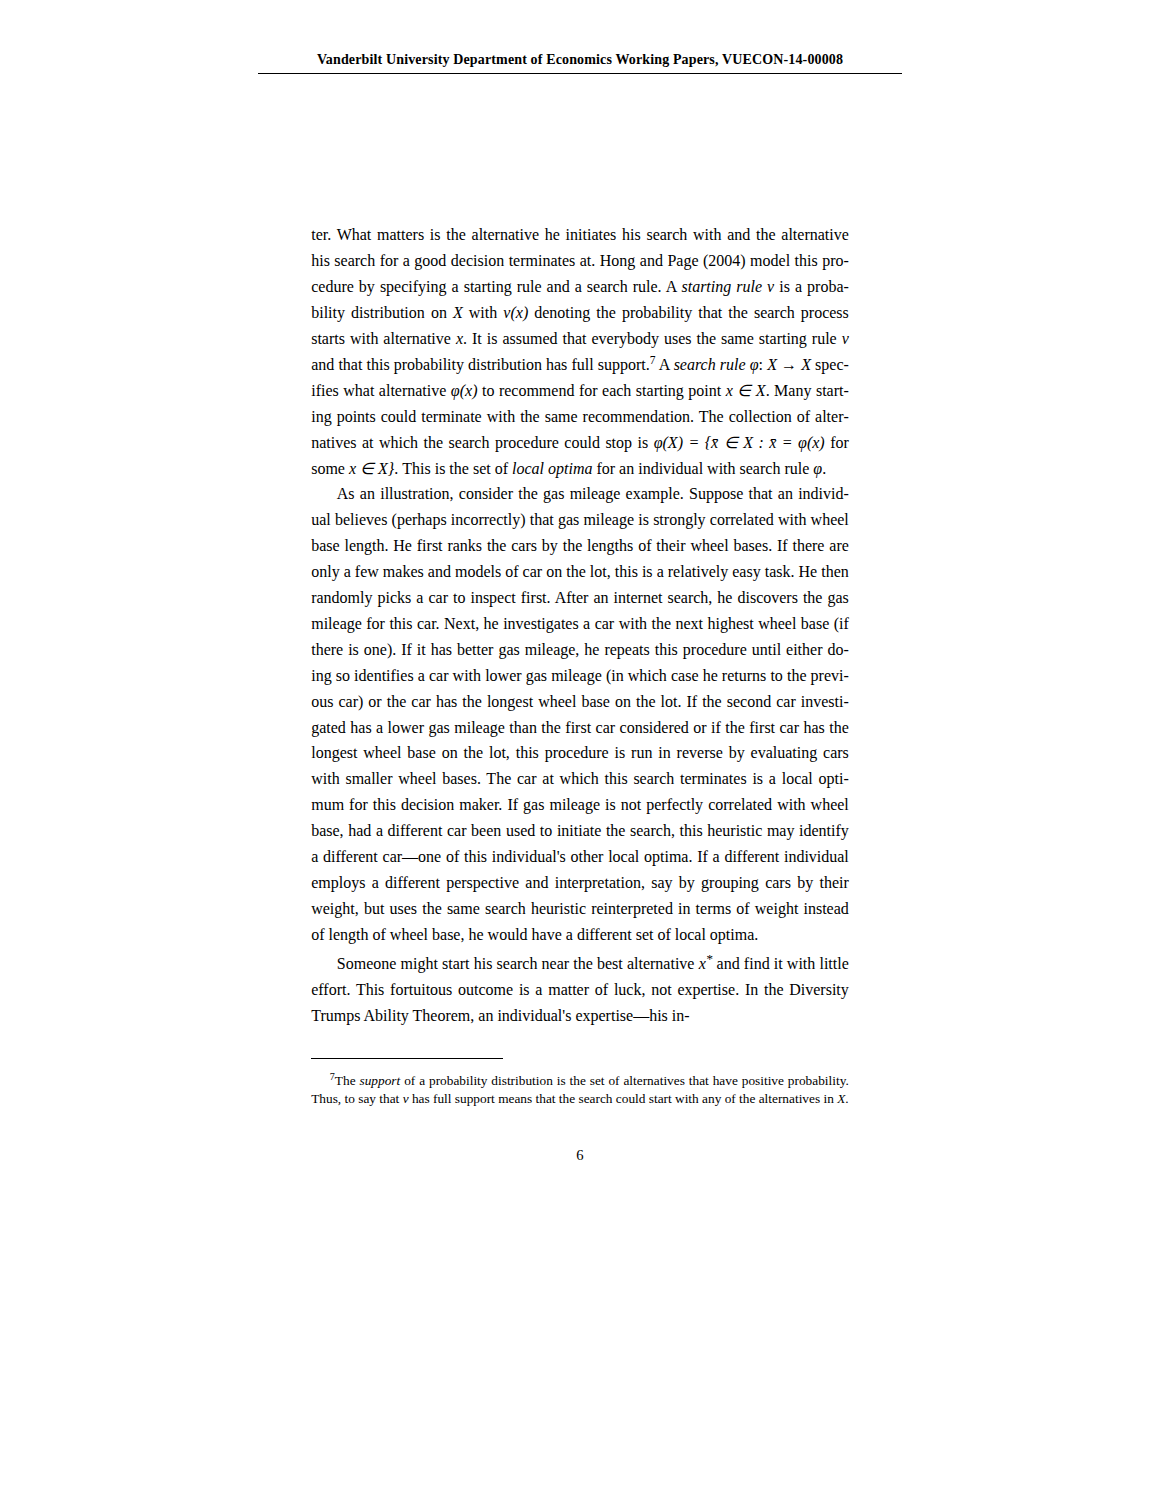Vanderbilt University Department of Economics Working Papers, VUECON-14-00008
ter. What matters is the alternative he initiates his search with and the alternative his search for a good decision terminates at. Hong and Page (2004) model this procedure by specifying a starting rule and a search rule. A starting rule ν is a probability distribution on X with ν(x) denoting the probability that the search process starts with alternative x. It is assumed that everybody uses the same starting rule ν and that this probability distribution has full support.7 A search rule φ: X → X specifies what alternative φ(x) to recommend for each starting point x ∈ X. Many starting points could terminate with the same recommendation. The collection of alternatives at which the search procedure could stop is φ(X) = {x̄ ∈ X : x̄ = φ(x) for some x ∈ X}. This is the set of local optima for an individual with search rule φ.
As an illustration, consider the gas mileage example. Suppose that an individual believes (perhaps incorrectly) that gas mileage is strongly correlated with wheel base length. He first ranks the cars by the lengths of their wheel bases. If there are only a few makes and models of car on the lot, this is a relatively easy task. He then randomly picks a car to inspect first. After an internet search, he discovers the gas mileage for this car. Next, he investigates a car with the next highest wheel base (if there is one). If it has better gas mileage, he repeats this procedure until either doing so identifies a car with lower gas mileage (in which case he returns to the previous car) or the car has the longest wheel base on the lot. If the second car investigated has a lower gas mileage than the first car considered or if the first car has the longest wheel base on the lot, this procedure is run in reverse by evaluating cars with smaller wheel bases. The car at which this search terminates is a local optimum for this decision maker. If gas mileage is not perfectly correlated with wheel base, had a different car been used to initiate the search, this heuristic may identify a different car—one of this individual's other local optima. If a different individual employs a different perspective and interpretation, say by grouping cars by their weight, but uses the same search heuristic reinterpreted in terms of weight instead of length of wheel base, he would have a different set of local optima.
Someone might start his search near the best alternative x* and find it with little effort. This fortuitous outcome is a matter of luck, not expertise. In the Diversity Trumps Ability Theorem, an individual's expertise—his in-
7The support of a probability distribution is the set of alternatives that have positive probability. Thus, to say that ν has full support means that the search could start with any of the alternatives in X.
6